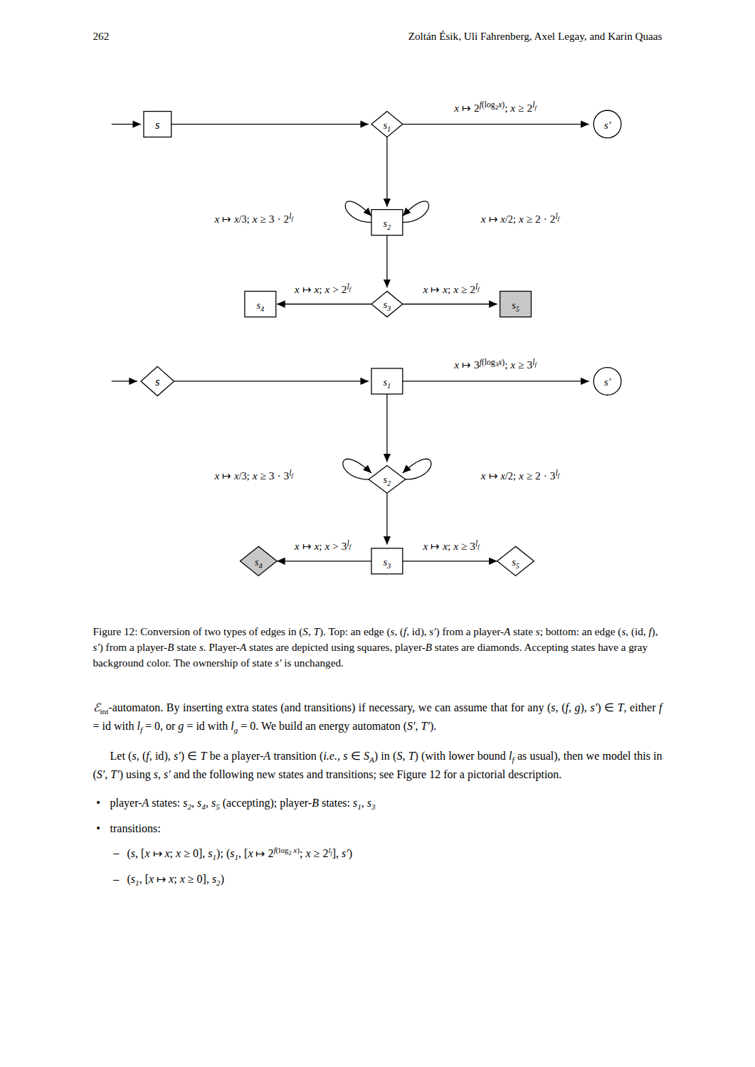262 Zoltán Ésik, Uli Fahrenberg, Axel Legay, and Karin Quaas
s s1 x ↦ 2f(log2x); x ≥ 2lf s′ s2 x ↦ x/3; x ≥ 3 · 2lf x ↦ x/2; x ≥ 2 · 2lf s3 x ↦ x; x > 2lf s4 x ↦ x; x ≥ 2lf s5 s s1 x ↦ 3f(log3x); x ≥ 3lf s′ s2 x ↦ x/3; x ≥ 3 · 3lf x ↦ x/2; x ≥ 2 · 3lf s3 x ↦ x; x > 3lf s4 x ↦ x; x ≥ 3lf s5
Figure 12: Conversion of two types of edges in (S, T). Top: an edge (s, (f, id), s′) from a player-A state s; bottom: an edge (s, (id, f), s′) from a player-B state s. Player-A states are depicted using squares, player-B states are diamonds. Accepting states have a gray background color. The ownership of state s′ is unchanged.
ℰint-automaton. By inserting extra states (and transitions) if necessary, we can assume that for any (s, (f, g), s′) ∈ T, either f = id with lf = 0, or g = id with lg = 0. We build an energy automaton (S′, T′).
Let (s, (f, id), s′) ∈ T be a player-A transition (i.e., s ∈ SA) in (S, T) (with lower bound lf as usual), then we model this in (S′, T′) using s, s′ and the following new states and transitions; see Figure 12 for a pictorial description.
player-A states: s2, s4, s5 (accepting); player-B states: s1, s3
transitions:
(s, [x ↦ x; x ≥ 0], s1); (s1, [x ↦ 2f(log2 x); x ≥ 2lf], s′)
(s1, [x ↦ x; x ≥ 0], s2)